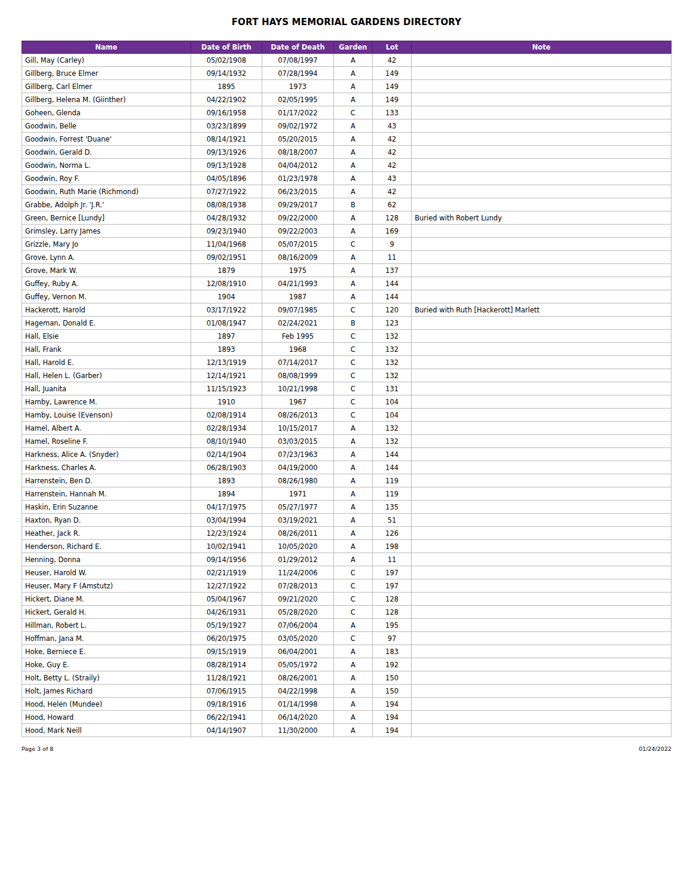FORT HAYS MEMORIAL GARDENS DIRECTORY
| Name | Date of Birth | Date of Death | Garden | Lot | Note |
| --- | --- | --- | --- | --- | --- |
| Gill, May (Carley) | 05/02/1908 | 07/08/1997 | A | 42 | |
| Gillberg, Bruce Elmer | 09/14/1932 | 07/28/1994 | A | 149 | |
| Gillberg, Carl Elmer | 1895 | 1973 | A | 149 | |
| Gillberg, Helena M. (Giinther) | 04/22/1902 | 02/05/1995 | A | 149 | |
| Goheen, Glenda | 09/16/1958 | 01/17/2022 | C | 133 | |
| Goodwin, Belle | 03/23/1899 | 09/02/1972 | A | 43 | |
| Goodwin, Forrest 'Duane' | 08/14/1921 | 05/20/2015 | A | 42 | |
| Goodwin, Gerald D. | 09/13/1926 | 08/18/2007 | A | 42 | |
| Goodwin, Norma L. | 09/13/1928 | 04/04/2012 | A | 42 | |
| Goodwin, Roy F. | 04/05/1896 | 01/23/1978 | A | 43 | |
| Goodwin, Ruth Marie (Richmond) | 07/27/1922 | 06/23/2015 | A | 42 | |
| Grabbe, Adolph Jr. 'J.R.' | 08/08/1938 | 09/29/2017 | B | 62 | |
| Green, Bernice [Lundy] | 04/28/1932 | 09/22/2000 | A | 128 | Buried with Robert Lundy |
| Grimsley, Larry James | 09/23/1940 | 09/22/2003 | A | 169 | |
| Grizzle, Mary Jo | 11/04/1968 | 05/07/2015 | C | 9 | |
| Grove, Lynn A. | 09/02/1951 | 08/16/2009 | A | 11 | |
| Grove, Mark W. | 1879 | 1975 | A | 137 | |
| Guffey, Ruby A. | 12/08/1910 | 04/21/1993 | A | 144 | |
| Guffey, Vernon M. | 1904 | 1987 | A | 144 | |
| Hackerott, Harold | 03/17/1922 | 09/07/1985 | C | 120 | Buried with Ruth [Hackerott] Marlett |
| Hageman, Donald E. | 01/08/1947 | 02/24/2021 | B | 123 | |
| Hall, Elsie | 1897 | Feb 1995 | C | 132 | |
| Hall, Frank | 1893 | 1968 | C | 132 | |
| Hall, Harold E. | 12/13/1919 | 07/14/2017 | C | 132 | |
| Hall, Helen L. (Garber) | 12/14/1921 | 08/08/1999 | C | 132 | |
| Hall, Juanita | 11/15/1923 | 10/21/1998 | C | 131 | |
| Hamby, Lawrence M. | 1910 | 1967 | C | 104 | |
| Hamby, Louise (Evenson) | 02/08/1914 | 08/26/2013 | C | 104 | |
| Hamel, Albert A. | 02/28/1934 | 10/15/2017 | A | 132 | |
| Hamel, Roseline F. | 08/10/1940 | 03/03/2015 | A | 132 | |
| Harkness, Alice A. (Snyder) | 02/14/1904 | 07/23/1963 | A | 144 | |
| Harkness, Charles A. | 06/28/1903 | 04/19/2000 | A | 144 | |
| Harrenstein, Ben D. | 1893 | 08/26/1980 | A | 119 | |
| Harrenstein, Hannah M. | 1894 | 1971 | A | 119 | |
| Haskin, Erin Suzanne | 04/17/1975 | 05/27/1977 | A | 135 | |
| Haxton, Ryan D. | 03/04/1994 | 03/19/2021 | A | 51 | |
| Heather, Jack R. | 12/23/1924 | 08/26/2011 | A | 126 | |
| Henderson, Richard E. | 10/02/1941 | 10/05/2020 | A | 198 | |
| Henning, Donna | 09/14/1956 | 01/29/2012 | A | 11 | |
| Heuser, Harold W. | 02/21/1919 | 11/24/2006 | C | 197 | |
| Heuser, Mary F (Amstutz) | 12/27/1922 | 07/28/2013 | C | 197 | |
| Hickert, Diane M. | 05/04/1967 | 09/21/2020 | C | 128 | |
| Hickert, Gerald H. | 04/26/1931 | 05/28/2020 | C | 128 | |
| Hillman, Robert L. | 05/19/1927 | 07/06/2004 | A | 195 | |
| Hoffman, Jana M. | 06/20/1975 | 03/05/2020 | C | 97 | |
| Hoke, Berniece E. | 09/15/1919 | 06/04/2001 | A | 183 | |
| Hoke, Guy E. | 08/28/1914 | 05/05/1972 | A | 192 | |
| Holt, Betty L. (Straily) | 11/28/1921 | 08/26/2001 | A | 150 | |
| Holt, James Richard | 07/06/1915 | 04/22/1998 | A | 150 | |
| Hood, Helen (Mundee) | 09/18/1916 | 01/14/1998 | A | 194 | |
| Hood, Howard | 06/22/1941 | 06/14/2020 | A | 194 | |
| Hood, Mark Neill | 04/14/1907 | 11/30/2000 | A | 194 | |
Page 3 of 8 01/24/2022